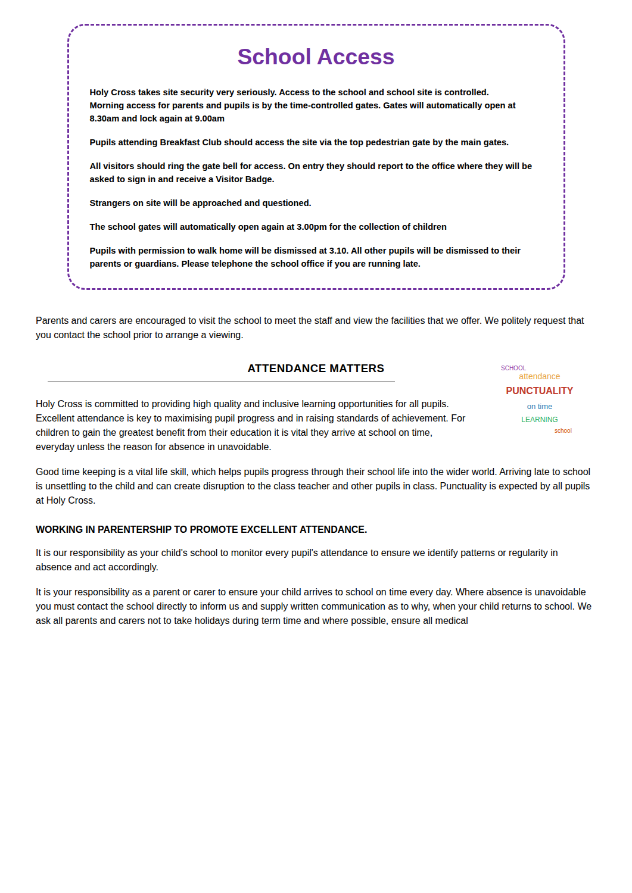School Access
Holy Cross takes site security very seriously. Access to the school and school site is controlled.
Morning access for parents and pupils is by the time-controlled gates. Gates will automatically open at 8.30am and lock again at 9.00am
Pupils attending Breakfast Club should access the site via the top pedestrian gate by the main gates.
All visitors should ring the gate bell for access. On entry they should report to the office where they will be asked to sign in and receive a Visitor Badge.
Strangers on site will be approached and questioned.
The school gates will automatically open again at 3.00pm for the collection of children
Pupils with permission to walk home will be dismissed at 3.10. All other pupils will be dismissed to their parents or guardians. Please telephone the school office if you are running late.
Parents and carers are encouraged to visit the school to meet the staff and view the facilities that we offer. We politely request that you contact the school prior to arrange a viewing.
ATTENDANCE MATTERS
Holy Cross is committed to providing high quality and inclusive learning opportunities for all pupils. Excellent attendance is key to maximising pupil progress and in raising standards of achievement. For children to gain the greatest benefit from their education it is vital they arrive at school on time, everyday unless the reason for absence in unavoidable.
Good time keeping is a vital life skill, which helps pupils progress through their school life into the wider world. Arriving late to school is unsettling to the child and can create disruption to the class teacher and other pupils in class. Punctuality is expected by all pupils at Holy Cross.
WORKING IN PARENTERSHIP TO PROMOTE EXCELLENT ATTENDANCE.
It is our responsibility as your child's school to monitor every pupil's attendance to ensure we identify patterns or regularity in absence and act accordingly.
It is your responsibility as a parent or carer to ensure your child arrives to school on time every day. Where absence is unavoidable you must contact the school directly to inform us and supply written communication as to why, when your child returns to school. We ask all parents and carers not to take holidays during term time and where possible, ensure all medical